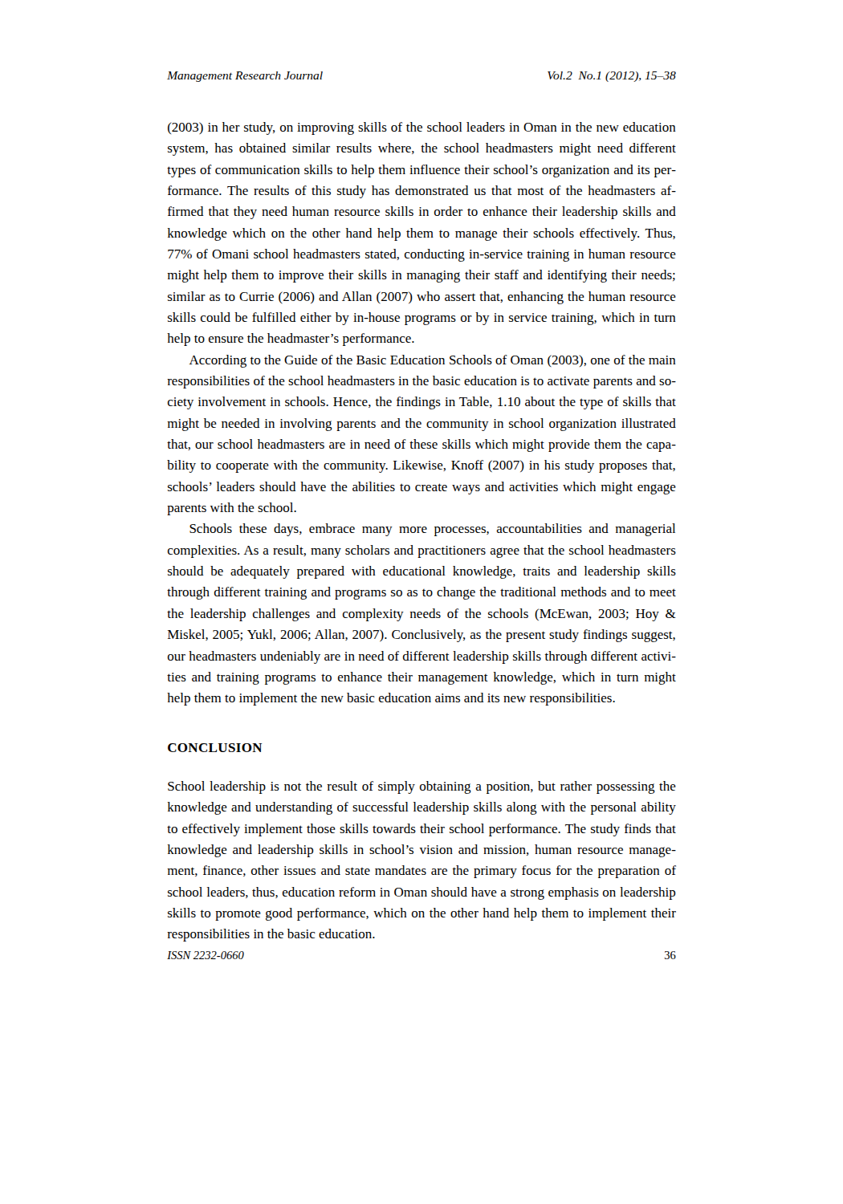Management Research Journal Vol.2 No.1 (2012), 15–38
(2003) in her study, on improving skills of the school leaders in Oman in the new education system, has obtained similar results where, the school headmasters might need different types of communication skills to help them influence their school’s organization and its performance. The results of this study has demonstrated us that most of the headmasters affirmed that they need human resource skills in order to enhance their leadership skills and knowledge which on the other hand help them to manage their schools effectively. Thus, 77% of Omani school headmasters stated, conducting in-service training in human resource might help them to improve their skills in managing their staff and identifying their needs; similar as to Currie (2006) and Allan (2007) who assert that, enhancing the human resource skills could be fulfilled either by in-house programs or by in service training, which in turn help to ensure the headmaster’s performance.
According to the Guide of the Basic Education Schools of Oman (2003), one of the main responsibilities of the school headmasters in the basic education is to activate parents and society involvement in schools. Hence, the findings in Table, 1.10 about the type of skills that might be needed in involving parents and the community in school organization illustrated that, our school headmasters are in need of these skills which might provide them the capability to cooperate with the community. Likewise, Knoff (2007) in his study proposes that, schools’ leaders should have the abilities to create ways and activities which might engage parents with the school.
Schools these days, embrace many more processes, accountabilities and managerial complexities. As a result, many scholars and practitioners agree that the school headmasters should be adequately prepared with educational knowledge, traits and leadership skills through different training and programs so as to change the traditional methods and to meet the leadership challenges and complexity needs of the schools (McEwan, 2003; Hoy & Miskel, 2005; Yukl, 2006; Allan, 2007). Conclusively, as the present study findings suggest, our headmasters undeniably are in need of different leadership skills through different activities and training programs to enhance their management knowledge, which in turn might help them to implement the new basic education aims and its new responsibilities.
CONCLUSION
School leadership is not the result of simply obtaining a position, but rather possessing the knowledge and understanding of successful leadership skills along with the personal ability to effectively implement those skills towards their school performance. The study finds that knowledge and leadership skills in school’s vision and mission, human resource management, finance, other issues and state mandates are the primary focus for the preparation of school leaders, thus, education reform in Oman should have a strong emphasis on leadership skills to promote good performance, which on the other hand help them to implement their responsibilities in the basic education.
ISSN 2232-0660 36